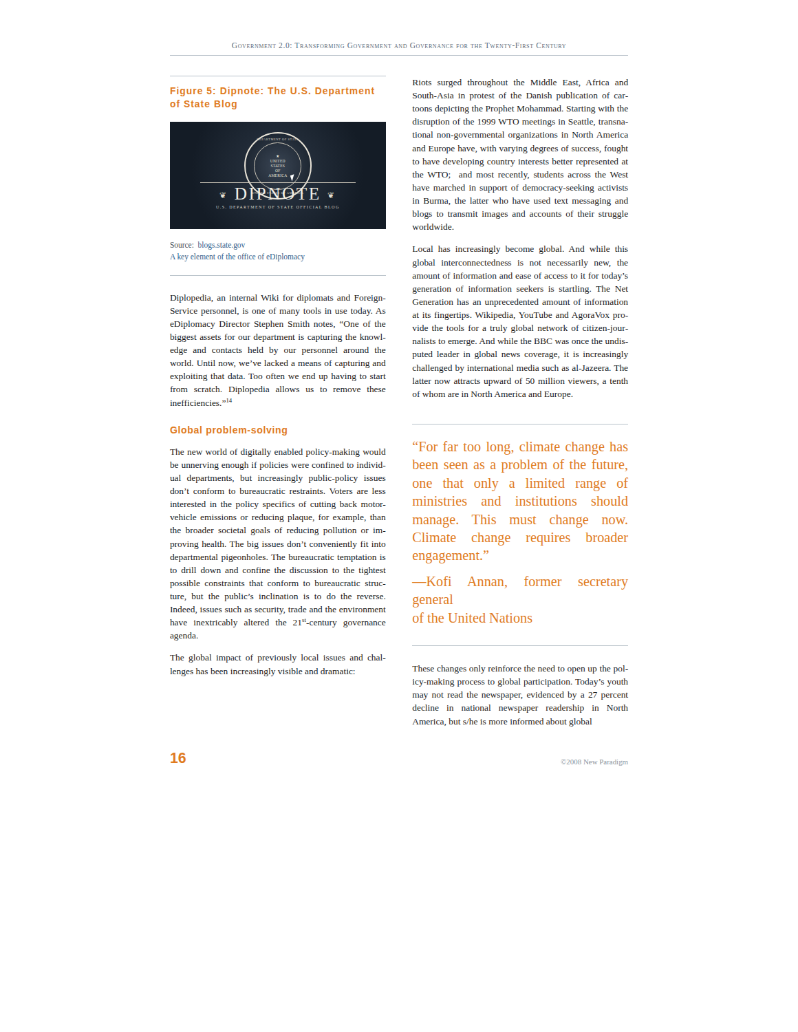Government 2.0: Transforming Government and Governance for the Twenty-First Century
Figure 5: Dipnote: The U.S. Department of State Blog
DEPARTMENT OF STATE
★
UNITED
STATES
OF
AMERICA
UNITED STATES OF AMERICA
DIPNOTE
U.S. DEPARTMENT OF STATE OFFICIAL BLOG
Source: blogs.state.gov
A key element of the office of eDiplomacy
Diplopedia, an internal Wiki for diplomats and Foreign-Service personnel, is one of many tools in use today. As eDiplomacy Director Stephen Smith notes, “One of the biggest assets for our department is capturing the knowledge and contacts held by our personnel around the world. Until now, we’ve lacked a means of capturing and exploiting that data. Too often we end up having to start from scratch. Diplopedia allows us to remove these inefficiencies.”14
Global problem-solving
The new world of digitally enabled policy-making would be unnerving enough if policies were confined to individual departments, but increasingly public-policy issues don’t conform to bureaucratic restraints. Voters are less interested in the policy specifics of cutting back motor-vehicle emissions or reducing plaque, for example, than the broader societal goals of reducing pollution or improving health. The big issues don’t conveniently fit into departmental pigeonholes. The bureaucratic temptation is to drill down and confine the discussion to the tightest possible constraints that conform to bureaucratic structure, but the public’s inclination is to do the reverse. Indeed, issues such as security, trade and the environment have inextricably altered the 21st-century governance agenda.
The global impact of previously local issues and challenges has been increasingly visible and dramatic:
Riots surged throughout the Middle East, Africa and South-Asia in protest of the Danish publication of cartoons depicting the Prophet Mohammad. Starting with the disruption of the 1999 WTO meetings in Seattle, transnational non-governmental organizations in North America and Europe have, with varying degrees of success, fought to have developing country interests better represented at the WTO; and most recently, students across the West have marched in support of democracy-seeking activists in Burma, the latter who have used text messaging and blogs to transmit images and accounts of their struggle worldwide.
Local has increasingly become global. And while this global interconnectedness is not necessarily new, the amount of information and ease of access to it for today’s generation of information seekers is startling. The Net Generation has an unprecedented amount of information at its fingertips. Wikipedia, YouTube and AgoraVox provide the tools for a truly global network of citizen-journalists to emerge. And while the BBC was once the undisputed leader in global news coverage, it is increasingly challenged by international media such as al-Jazeera. The latter now attracts upward of 50 million viewers, a tenth of whom are in North America and Europe.
“For far too long, climate change has been seen as a problem of the future, one that only a limited range of ministries and institutions should manage. This must change now. Climate change requires broader engagement.”
—Kofi Annan, former secretary general
of the United Nations
These changes only reinforce the need to open up the policy-making process to global participation. Today’s youth may not read the newspaper, evidenced by a 27 percent decline in national newspaper readership in North America, but s/he is more informed about global
16
©2008 New Paradigm